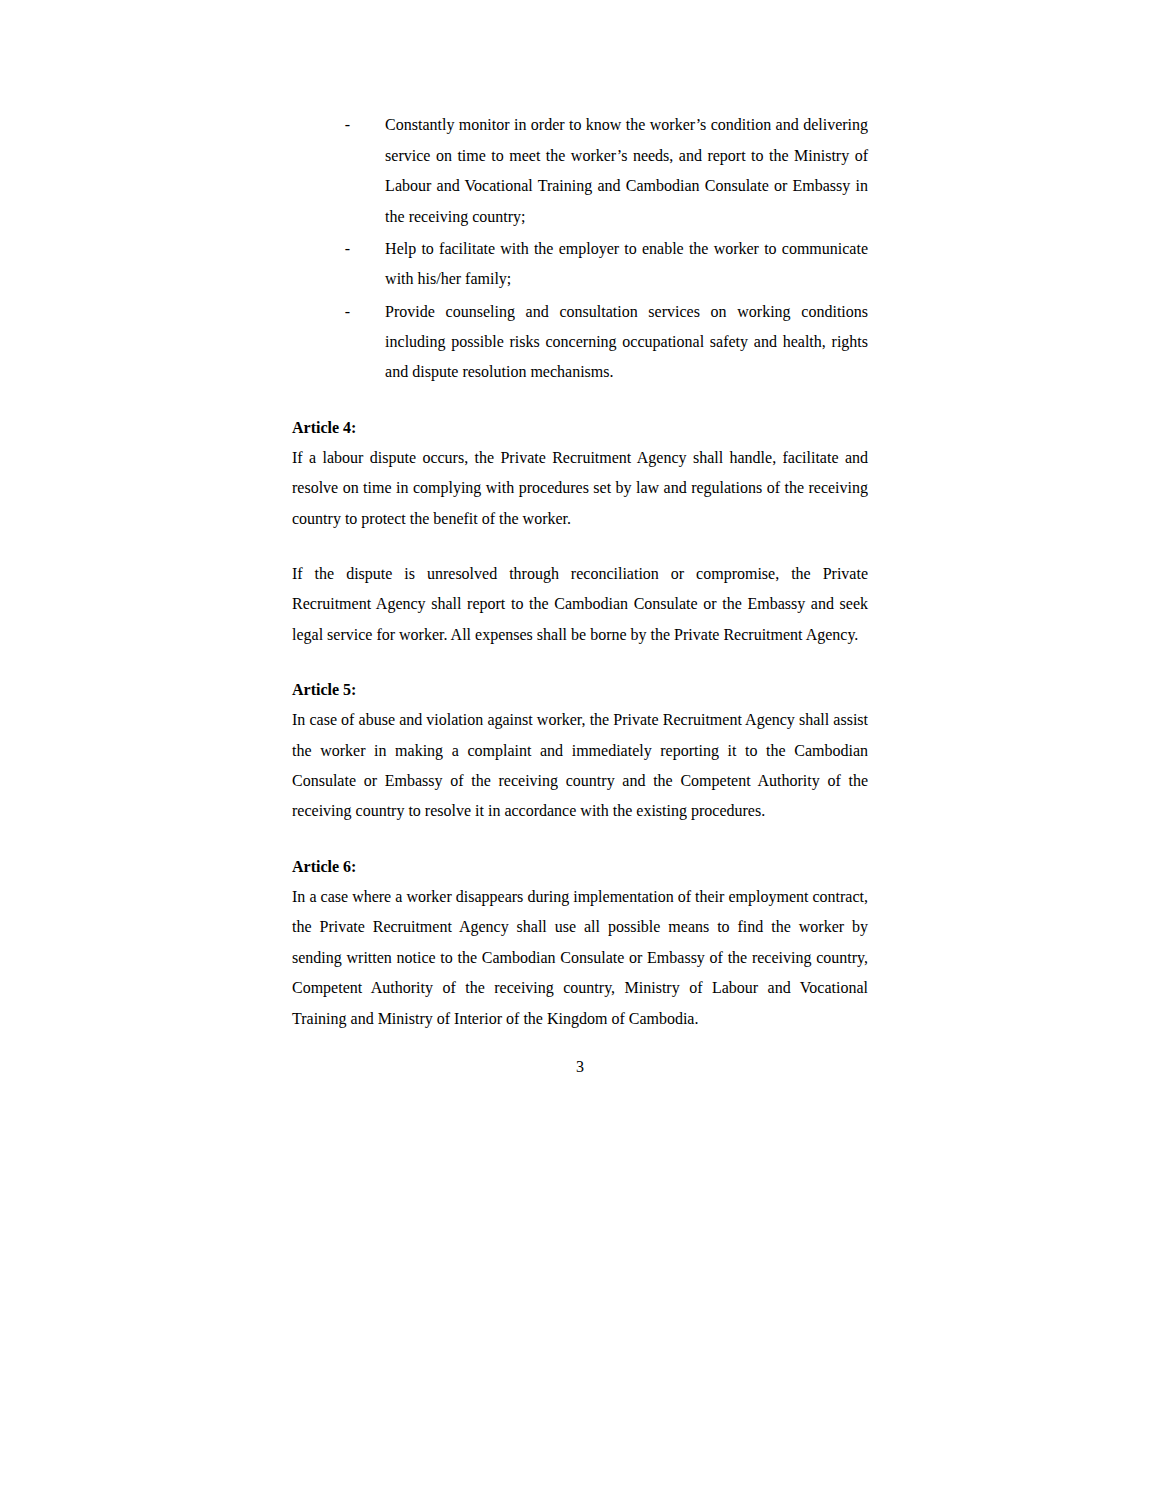Constantly monitor in order to know the worker’s condition and delivering service on time to meet the worker’s needs, and report to the Ministry of Labour and Vocational Training and Cambodian Consulate or Embassy in the receiving country;
Help to facilitate with the employer to enable the worker to communicate with his/her family;
Provide counseling and consultation services on working conditions including possible risks concerning occupational safety and health, rights and dispute resolution mechanisms.
Article 4:
If a labour dispute occurs, the Private Recruitment Agency shall handle, facilitate and resolve on time in complying with procedures set by law and regulations of the receiving country to protect the benefit of the worker.
If the dispute is unresolved through reconciliation or compromise, the Private Recruitment Agency shall report to the Cambodian Consulate or the Embassy and seek legal service for worker. All expenses shall be borne by the Private Recruitment Agency.
Article 5:
In case of abuse and violation against worker, the Private Recruitment Agency shall assist the worker in making a complaint and immediately reporting it to the Cambodian Consulate or Embassy of the receiving country and the Competent Authority of the receiving country to resolve it in accordance with the existing procedures.
Article 6:
In a case where a worker disappears during implementation of their employment contract, the Private Recruitment Agency shall use all possible means to find the worker by sending written notice to the Cambodian Consulate or Embassy of the receiving country, Competent Authority of the receiving country, Ministry of Labour and Vocational Training and Ministry of Interior of the Kingdom of Cambodia.
3